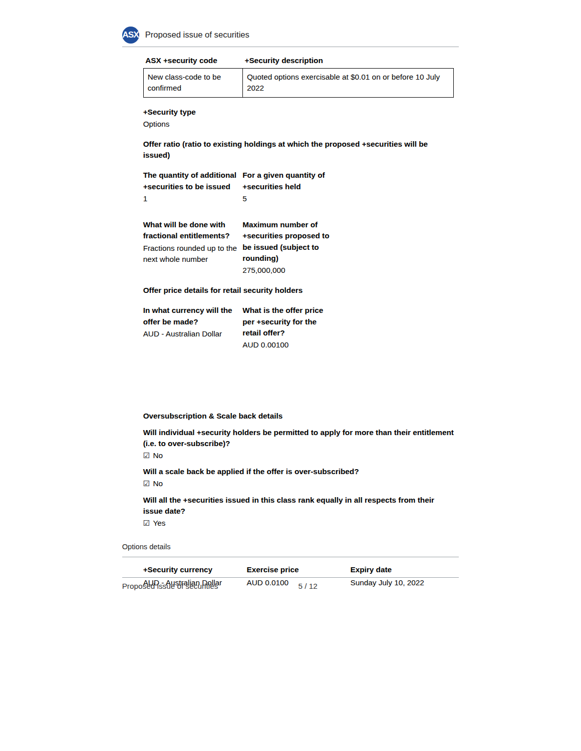ASX
Proposed issue of securities
| ASX +security code | +Security description |
| --- | --- |
| New class-code to be confirmed | Quoted options exercisable at $0.01 on or before 10 July 2022 |
+Security type
Options
Offer ratio (ratio to existing holdings at which the proposed +securities will be issued)
The quantity of additional +securities to be issued
1
For a given quantity of +securities held
5
What will be done with fractional entitlements?
Fractions rounded up to the next whole number
Maximum number of +securities proposed to be issued (subject to rounding)
275,000,000
Offer price details for retail security holders
In what currency will the offer be made?
AUD - Australian Dollar
What is the offer price per +security for the retail offer?
AUD 0.00100
Oversubscription & Scale back details
Will individual +security holders be permitted to apply for more than their entitlement (i.e. to over-subscribe)?
☑No
Will a scale back be applied if the offer is over-subscribed?
☑No
Will all the +securities issued in this class rank equally in all respects from their issue date?
☑Yes
Options details
| +Security currency | Exercise price | Expiry date |
| --- | --- | --- |
| AUD - Australian Dollar | AUD 0.0100 | Sunday July 10, 2022 |
Proposed issue of securities
5 / 12